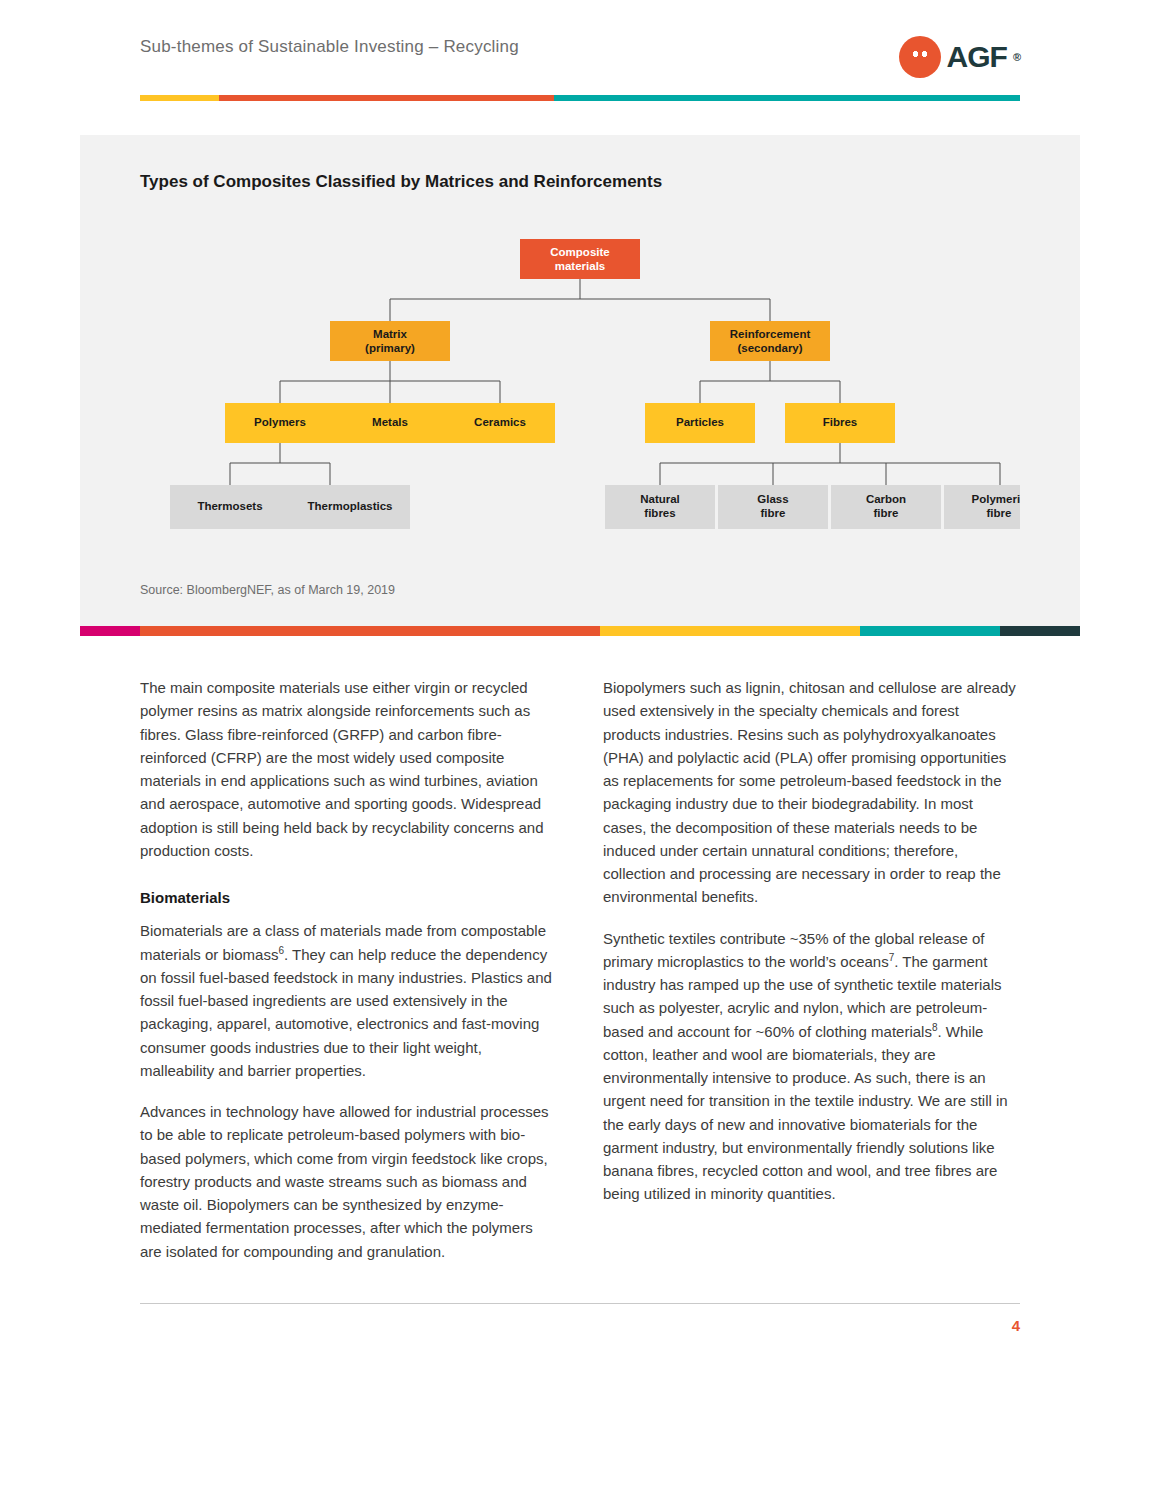Sub-themes of Sustainable Investing – Recycling
AGF®
Types of Composites Classified by Matrices and Reinforcements
Composite materials Matrix (primary) Reinforcement (secondary) Polymers Metals Ceramics Particles Fibres Thermosets Thermoplastics Natural fibres Glass fibre Carbon fibre Polymeric fibre
Source: BloombergNEF, as of March 19, 2019
The main composite materials use either virgin or recycled polymer resins as matrix alongside reinforcements such as fibres. Glass fibre-reinforced (GRFP) and carbon fibre-reinforced (CFRP) are the most widely used composite materials in end applications such as wind turbines, aviation and aerospace, automotive and sporting goods. Widespread adoption is still being held back by recyclability concerns and production costs.
Biomaterials
Biomaterials are a class of materials made from compostable materials or biomass6. They can help reduce the dependency on fossil fuel-based feedstock in many industries. Plastics and fossil fuel-based ingredients are used extensively in the packaging, apparel, automotive, electronics and fast-moving consumer goods industries due to their light weight, malleability and barrier properties.
Advances in technology have allowed for industrial processes to be able to replicate petroleum-based polymers with bio-based polymers, which come from virgin feedstock like crops, forestry products and waste streams such as biomass and waste oil. Biopolymers can be synthesized by enzyme-mediated fermentation processes, after which the polymers are isolated for compounding and granulation.
Biopolymers such as lignin, chitosan and cellulose are already used extensively in the specialty chemicals and forest products industries. Resins such as polyhydroxyalkanoates (PHA) and polylactic acid (PLA) offer promising opportunities as replacements for some petroleum-based feedstock in the packaging industry due to their biodegradability. In most cases, the decomposition of these materials needs to be induced under certain unnatural conditions; therefore, collection and processing are necessary in order to reap the environmental benefits.
Synthetic textiles contribute ~35% of the global release of primary microplastics to the world’s oceans7. The garment industry has ramped up the use of synthetic textile materials such as polyester, acrylic and nylon, which are petroleum-based and account for ~60% of clothing materials8. While cotton, leather and wool are biomaterials, they are environmentally intensive to produce. As such, there is an urgent need for transition in the textile industry. We are still in the early days of new and innovative biomaterials for the garment industry, but environmentally friendly solutions like banana fibres, recycled cotton and wool, and tree fibres are being utilized in minority quantities.
4